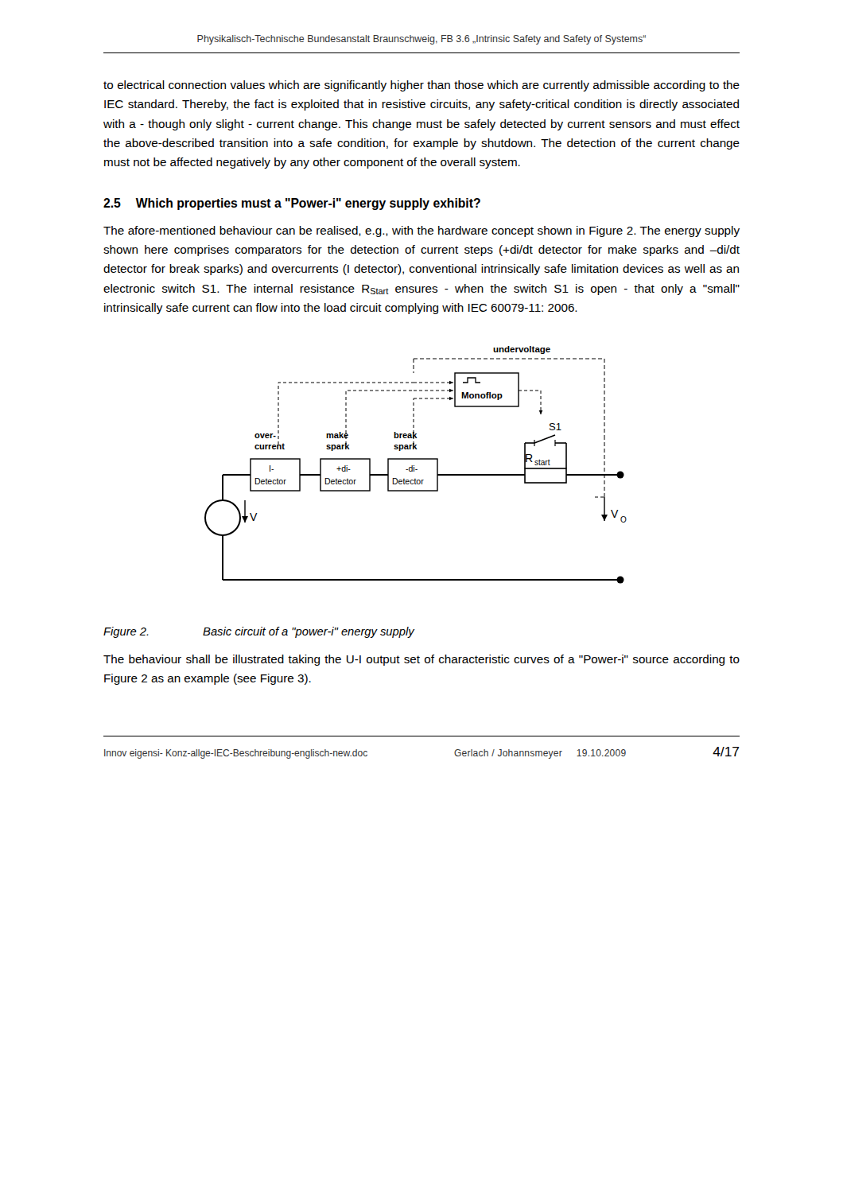Physikalisch-Technische Bundesanstalt Braunschweig, FB 3.6 „Intrinsic Safety and Safety of Systems“
to electrical connection values which are significantly higher than those which are currently admissible according to the IEC standard. Thereby, the fact is exploited that in resistive circuits, any safety-critical condition is directly associated with a - though only slight - current change. This change must be safely detected by current sensors and must effect the above-described transition into a safe condition, for example by shutdown. The detection of the current change must not be affected negatively by any other component of the overall system.
2.5 Which properties must a "Power-i" energy supply exhibit?
The afore-mentioned behaviour can be realised, e.g., with the hardware concept shown in Figure 2. The energy supply shown here comprises comparators for the detection of current steps (+di/dt detector for make sparks and –di/dt detector for break sparks) and overcurrents (I detector), conventional intrinsically safe limitation devices as well as an electronic switch S1. The internal resistance RStart ensures - when the switch S1 is open - that only a "small" intrinsically safe current can flow into the load circuit complying with IEC 60079-11: 2006.
undervoltage Monoflop over- current make spark break spark S1 R start I- Detector +di- Detector -di- Detector V V O
Figure 2. Basic circuit of a "power-i" energy supply
The behaviour shall be illustrated taking the U-I output set of characteristic curves of a "Power-i" source according to Figure 2 as an example (see Figure 3).
Innov eigensi- Konz-allge-IEC-Beschreibung-englisch-new.doc Gerlach / Johannsmeyer 19.10.2009 4/17